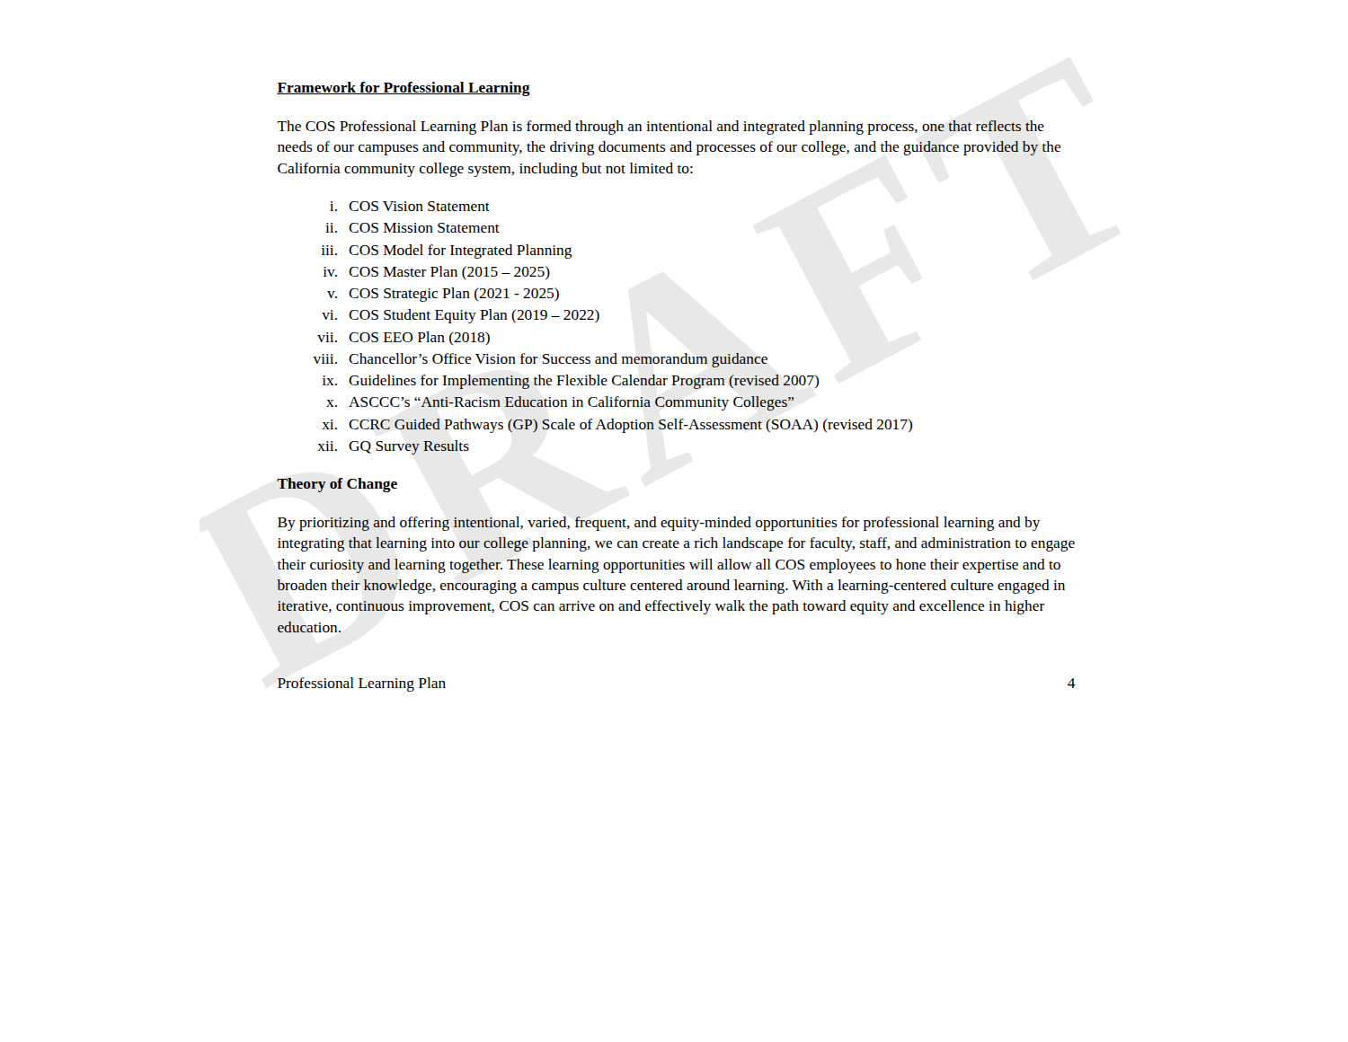DRAFT
Framework for Professional Learning
The COS Professional Learning Plan is formed through an intentional and integrated planning process, one that reflects the needs of our campuses and community, the driving documents and processes of our college, and the guidance provided by the California community college system, including but not limited to:
COS Vision Statement
COS Mission Statement
COS Model for Integrated Planning
COS Master Plan (2015 – 2025)
COS Strategic Plan (2021 - 2025)
COS Student Equity Plan (2019 – 2022)
COS EEO Plan (2018)
Chancellor’s Office Vision for Success and memorandum guidance
Guidelines for Implementing the Flexible Calendar Program (revised 2007)
ASCCC’s “Anti-Racism Education in California Community Colleges”
CCRC Guided Pathways (GP) Scale of Adoption Self-Assessment (SOAA) (revised 2017)
GQ Survey Results
Theory of Change
By prioritizing and offering intentional, varied, frequent, and equity-minded opportunities for professional learning and by integrating that learning into our college planning, we can create a rich landscape for faculty, staff, and administration to engage their curiosity and learning together. These learning opportunities will allow all COS employees to hone their expertise and to broaden their knowledge, encouraging a campus culture centered around learning. With a learning-centered culture engaged in iterative, continuous improvement, COS can arrive on and effectively walk the path toward equity and excellence in higher education.
Professional Learning Plan
4